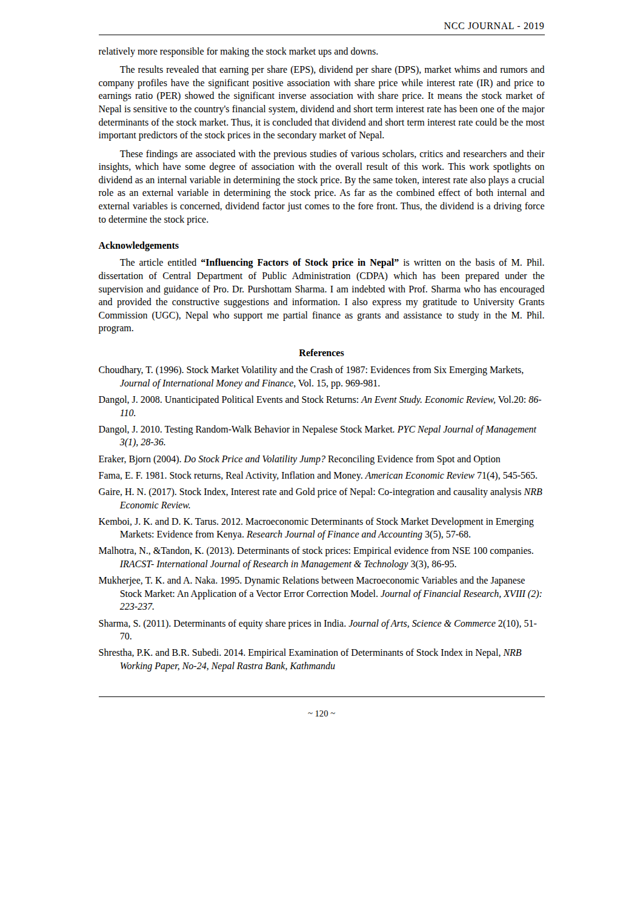NCC JOURNAL - 2019
relatively more responsible for making the stock market ups and downs.
The results revealed that earning per share (EPS), dividend per share (DPS), market whims and rumors and company profiles have the significant positive association with share price while interest rate (IR) and price to earnings ratio (PER) showed the significant inverse association with share price. It means the stock market of Nepal is sensitive to the country's financial system, dividend and short term interest rate has been one of the major determinants of the stock market. Thus, it is concluded that dividend and short term interest rate could be the most important predictors of the stock prices in the secondary market of Nepal.
These findings are associated with the previous studies of various scholars, critics and researchers and their insights, which have some degree of association with the overall result of this work. This work spotlights on dividend as an internal variable in determining the stock price. By the same token, interest rate also plays a crucial role as an external variable in determining the stock price. As far as the combined effect of both internal and external variables is concerned, dividend factor just comes to the fore front. Thus, the dividend is a driving force to determine the stock price.
Acknowledgements
The article entitled “Influencing Factors of Stock price in Nepal” is written on the basis of M. Phil. dissertation of Central Department of Public Administration (CDPA) which has been prepared under the supervision and guidance of Pro. Dr. Purshottam Sharma. I am indebted with Prof. Sharma who has encouraged and provided the constructive suggestions and information. I also express my gratitude to University Grants Commission (UGC), Nepal who support me partial finance as grants and assistance to study in the M. Phil. program.
References
Choudhary, T. (1996). Stock Market Volatility and the Crash of 1987: Evidences from Six Emerging Markets, Journal of International Money and Finance, Vol. 15, pp. 969-981.
Dangol, J. 2008. Unanticipated Political Events and Stock Returns: An Event Study. Economic Review, Vol.20: 86-110.
Dangol, J. 2010. Testing Random-Walk Behavior in Nepalese Stock Market. PYC Nepal Journal of Management 3(1), 28-36.
Eraker, Bjorn (2004). Do Stock Price and Volatility Jump? Reconciling Evidence from Spot and Option
Fama, E. F. 1981. Stock returns, Real Activity, Inflation and Money. American Economic Review 71(4), 545-565.
Gaire, H. N. (2017). Stock Index, Interest rate and Gold price of Nepal: Co-integration and causality analysis NRB Economic Review.
Kemboi, J. K. and D. K. Tarus. 2012. Macroeconomic Determinants of Stock Market Development in Emerging Markets: Evidence from Kenya. Research Journal of Finance and Accounting 3(5), 57-68.
Malhotra, N., &Tandon, K. (2013). Determinants of stock prices: Empirical evidence from NSE 100 companies. IRACST- International Journal of Research in Management & Technology 3(3), 86-95.
Mukherjee, T. K. and A. Naka. 1995. Dynamic Relations between Macroeconomic Variables and the Japanese Stock Market: An Application of a Vector Error Correction Model. Journal of Financial Research, XVIII (2): 223-237.
Sharma, S. (2011). Determinants of equity share prices in India. Journal of Arts, Science & Commerce 2(10), 51-70.
Shrestha, P.K. and B.R. Subedi. 2014. Empirical Examination of Determinants of Stock Index in Nepal, NRB Working Paper, No-24, Nepal Rastra Bank, Kathmandu
~ 120 ~